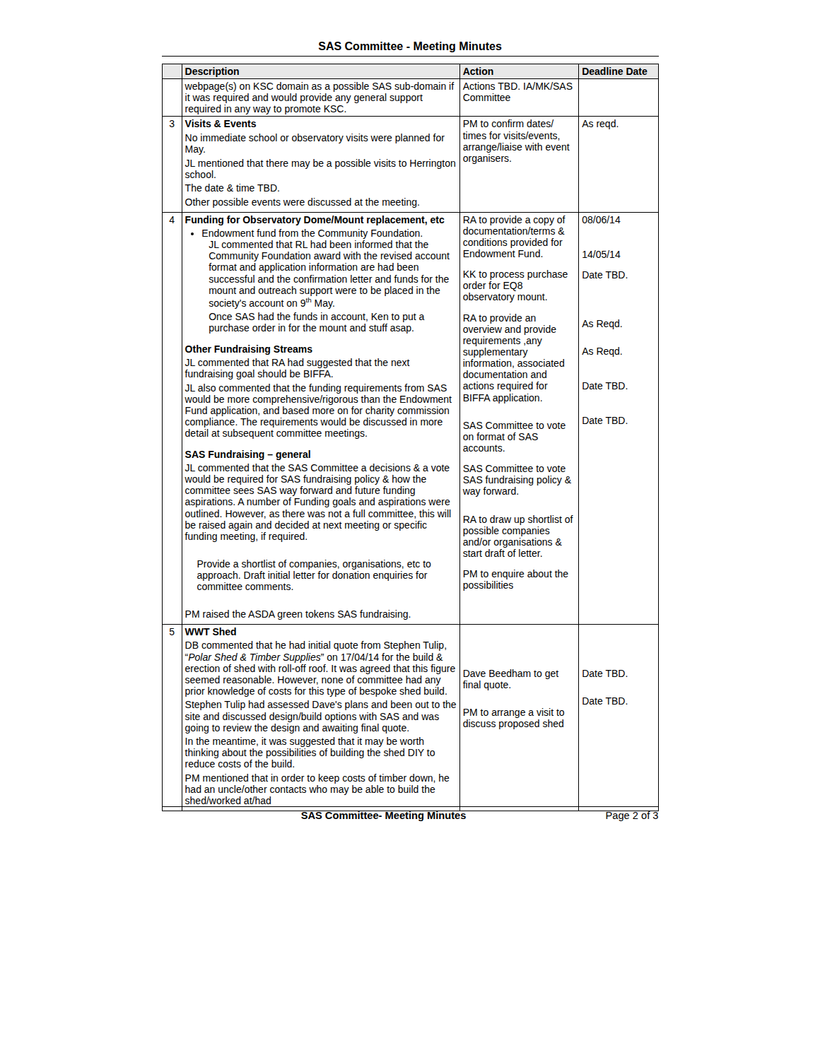SAS Committee - Meeting Minutes
| | Description | Action | Deadline Date |
| --- | --- | --- | --- |
| | webpage(s) on KSC domain as a possible SAS sub-domain if it was required and would provide any general support required in any way to promote KSC. | Actions TBD. IA/MK/SAS Committee | |
| 3 | Visits & Events No immediate school or observatory visits were planned for May. JL mentioned that there may be a possible visits to Herrington school. The date & time TBD. Other possible events were discussed at the meeting. | PM to confirm dates/ times for visits/events, arrange/liaise with event organisers. | As reqd. |
| 4 | Funding for Observatory Dome/Mount replacement, etc Endowment fund from the Community Foundation. JL commented that RL had been informed that the Community Foundation award with the revised account format and application information are had been successful and the confirmation letter and funds for the mount and outreach support were to be placed in the society's account on 9 th May. Once SAS had the funds in account, Ken to put a purchase order in for the mount and stuff asap. Other Fundraising Streams JL commented that RA had suggested that the next fundraising goal should be BIFFA. JL also commented that the funding requirements from SAS would be more comprehensive/rigorous than the Endowment Fund application, and based more on for charity commission compliance. The requirements would be discussed in more detail at subsequent committee meetings. SAS Fundraising – general JL commented that the SAS Committee a decisions & a vote would be required for SAS fundraising policy & how the committee sees SAS way forward and future funding aspirations. A number of Funding goals and aspirations were outlined. However, as there was not a full committee, this will be raised again and decided at next meeting or specific funding meeting, if required. Provide a shortlist of companies, organisations, etc to approach. Draft initial letter for donation enquiries for committee comments. PM raised the ASDA green tokens SAS fundraising. | RA to provide a copy of documentation/terms & conditions provided for Endowment Fund. KK to process purchase order for EQ8 observatory mount. RA to provide an overview and provide requirements ,any supplementary information, associated documentation and actions required for BIFFA application. SAS Committee to vote on format of SAS accounts. SAS Committee to vote SAS fundraising policy & way forward. RA to draw up shortlist of possible companies and/or organisations & start draft of letter. PM to enquire about the possibilities | 08/06/14 14/05/14 Date TBD. As Reqd. As Reqd. Date TBD. Date TBD. |
| 5 | WWT Shed DB commented that he had initial quote from Stephen Tulip, “ Polar Shed & Timber Supplies ” on 17/04/14 for the build & erection of shed with roll-off roof. It was agreed that this figure seemed reasonable. However, none of committee had any prior knowledge of costs for this type of bespoke shed build. Stephen Tulip had assessed Dave's plans and been out to the site and discussed design/build options with SAS and was going to review the design and awaiting final quote. In the meantime, it was suggested that it may be worth thinking about the possibilities of building the shed DIY to reduce costs of the build. PM mentioned that in order to keep costs of timber down, he had an uncle/other contacts who may be able to build the shed/worked at/had | Dave Beedham to get final quote. PM to arrange a visit to discuss proposed shed | Date TBD. Date TBD. |
SAS Committee- Meeting Minutes Page 2 of 3